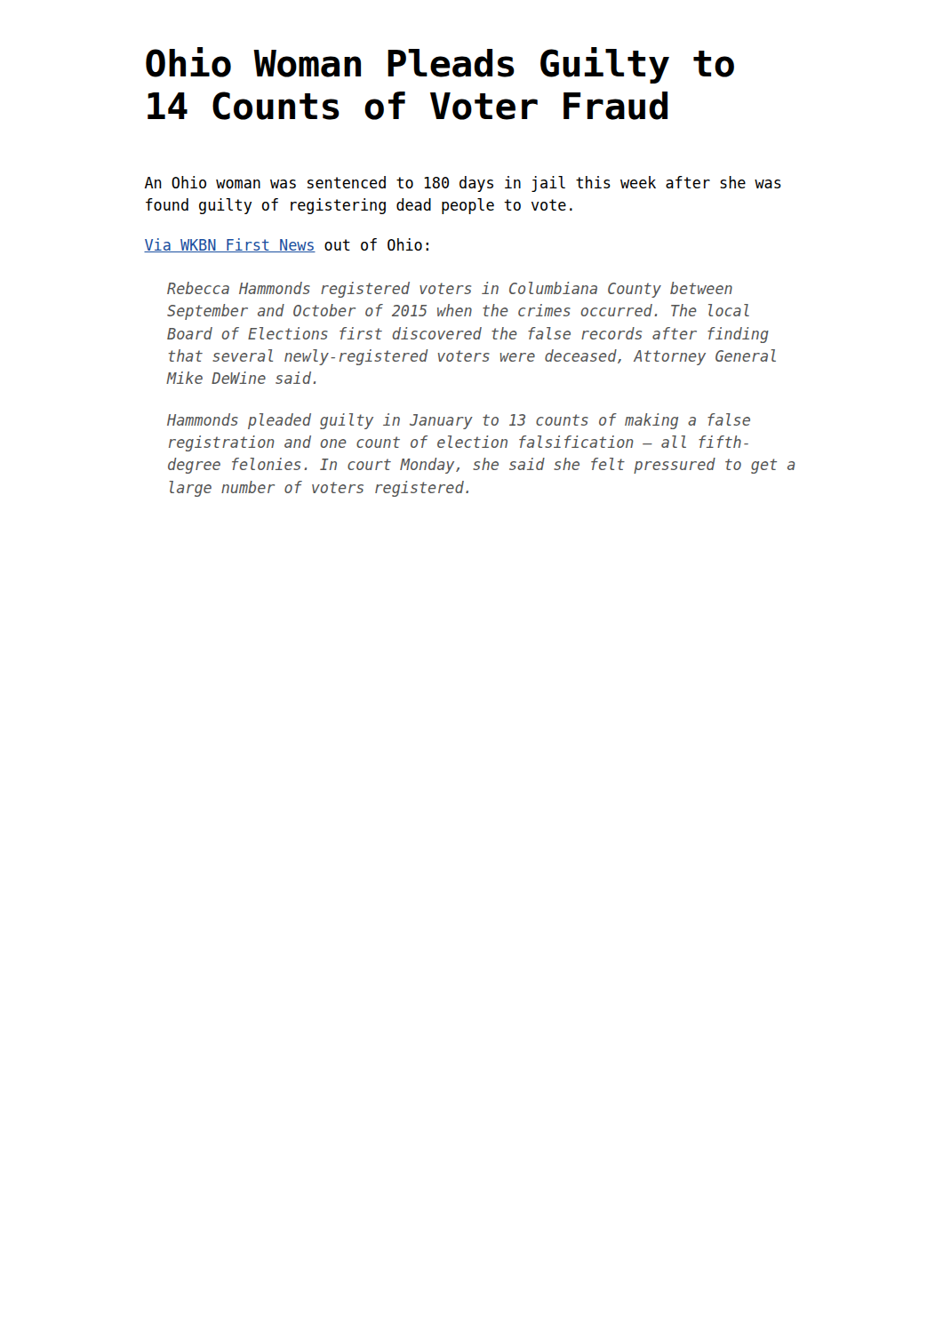Ohio Woman Pleads Guilty to 14 Counts of Voter Fraud
An Ohio woman was sentenced to 180 days in jail this week after she was found guilty of registering dead people to vote.
Via WKBN First News out of Ohio:
Rebecca Hammonds registered voters in Columbiana County between September and October of 2015 when the crimes occurred. The local Board of Elections first discovered the false records after finding that several newly-registered voters were deceased, Attorney General Mike DeWine said.
Hammonds pleaded guilty in January to 13 counts of making a false registration and one count of election falsification — all fifth-degree felonies. In court Monday, she said she felt pressured to get a large number of voters registered.